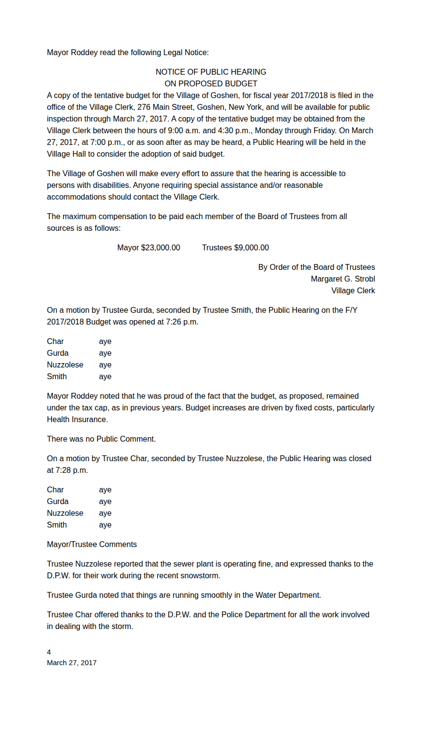Mayor Roddey read the following Legal Notice:
NOTICE OF PUBLIC HEARING
ON PROPOSED BUDGET
A copy of the tentative budget for the Village of Goshen, for fiscal year 2017/2018 is filed in the office of the Village Clerk, 276 Main Street, Goshen, New York, and will be available for public inspection through March 27, 2017. A copy of the tentative budget may be obtained from the Village Clerk between the hours of 9:00 a.m. and 4:30 p.m., Monday through Friday. On March 27, 2017, at 7:00 p.m., or as soon after as may be heard, a Public Hearing will be held in the Village Hall to consider the adoption of said budget.
The Village of Goshen will make every effort to assure that the hearing is accessible to persons with disabilities. Anyone requiring special assistance and/or reasonable accommodations should contact the Village Clerk.
The maximum compensation to be paid each member of the Board of Trustees from all sources is as follows:
Mayor $23,000.00 Trustees $9,000.00
By Order of the Board of Trustees
Margaret G. Strobl
Village Clerk
On a motion by Trustee Gurda, seconded by Trustee Smith, the Public Hearing on the F/Y 2017/2018 Budget was opened at 7:26 p.m.
| Char | aye |
| Gurda | aye |
| Nuzzolese | aye |
| Smith | aye |
Mayor Roddey noted that he was proud of the fact that the budget, as proposed, remained under the tax cap, as in previous years. Budget increases are driven by fixed costs, particularly Health Insurance.
There was no Public Comment.
On a motion by Trustee Char, seconded by Trustee Nuzzolese, the Public Hearing was closed at 7:28 p.m.
| Char | aye |
| Gurda | aye |
| Nuzzolese | aye |
| Smith | aye |
Mayor/Trustee Comments
Trustee Nuzzolese reported that the sewer plant is operating fine, and expressed thanks to the D.P.W. for their work during the recent snowstorm.
Trustee Gurda noted that things are running smoothly in the Water Department.
Trustee Char offered thanks to the D.P.W. and the Police Department for all the work involved in dealing with the storm.
4 March 27, 2017